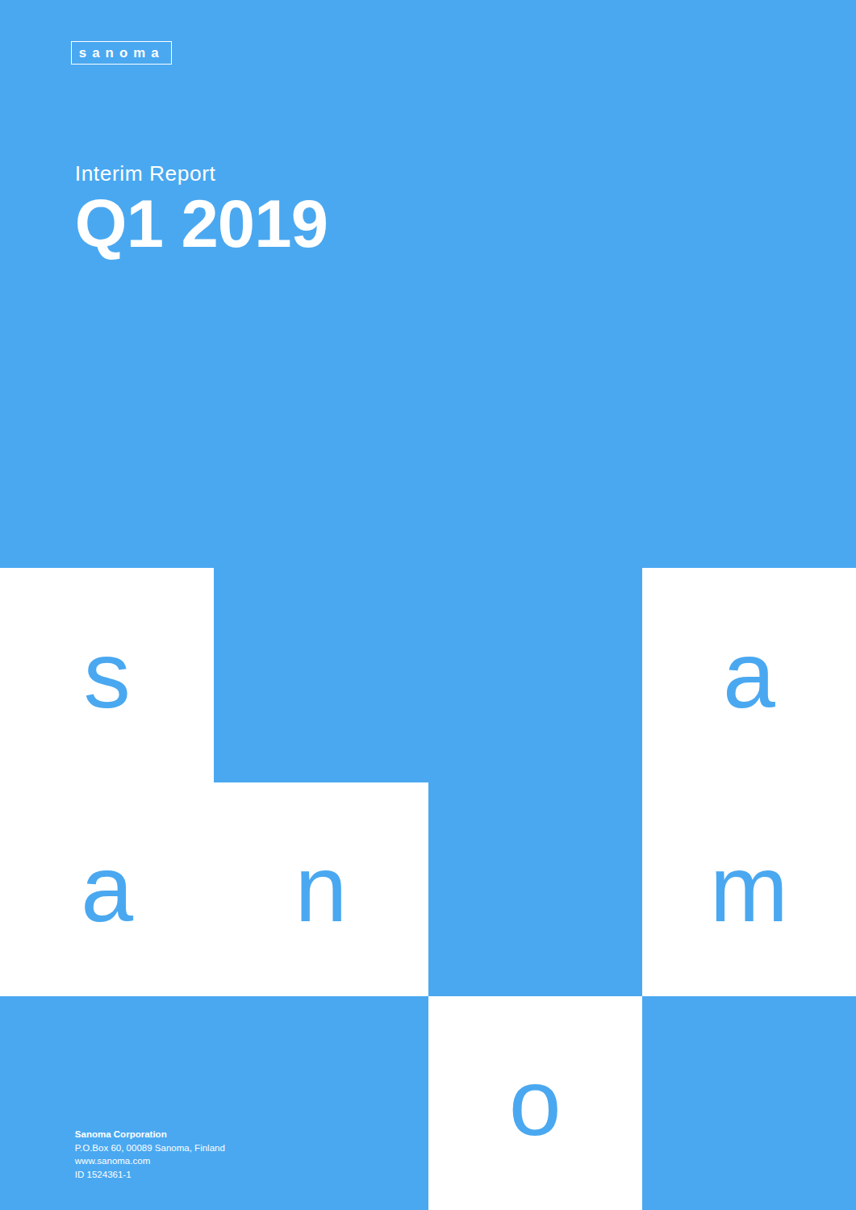sanoma
Interim Report
Q1 2019
s
a
a
n
m
o
Sanoma Corporation
P.O.Box 60, 00089 Sanoma, Finland
www.sanoma.com
ID 1524361-1